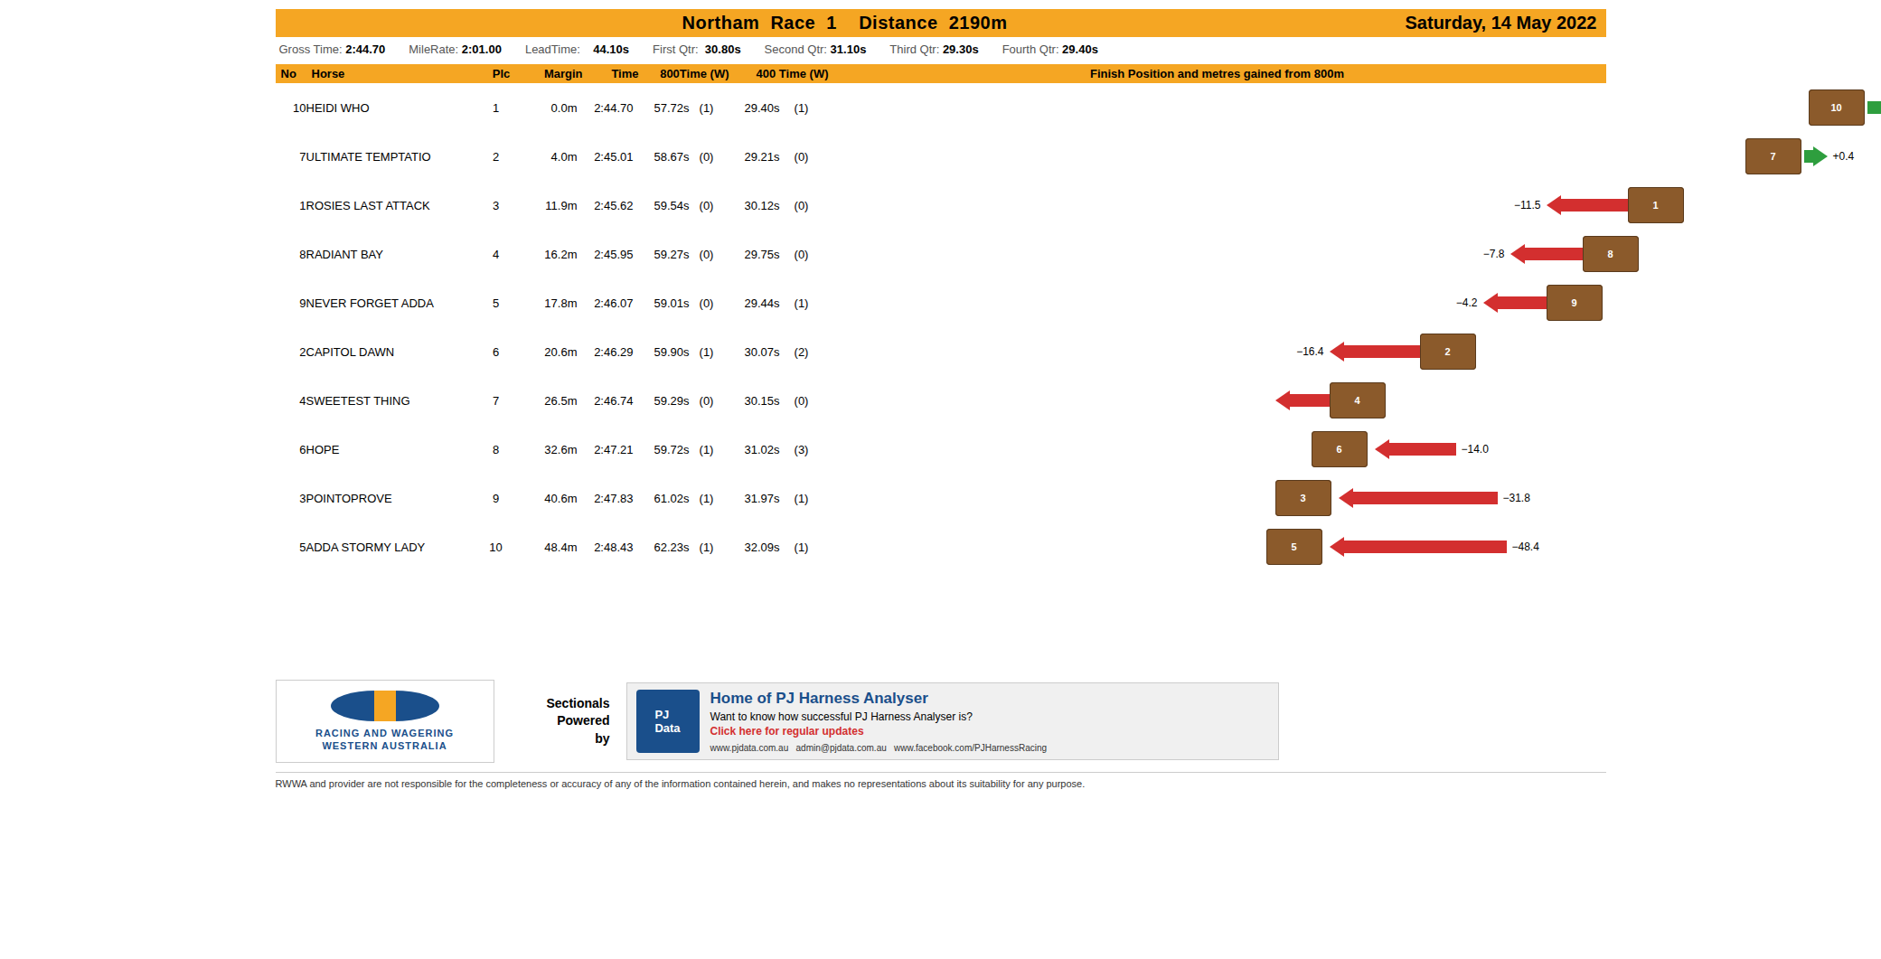Northam Race 1 Distance 2190m Saturday, 14 May 2022
Gross Time: 2:44.70 MileRate: 2:01.00 LeadTime: 44.10s First Qtr: 30.80s Second Qtr: 31.10s Third Qtr: 29.30s Fourth Qtr: 29.40s
No Horse Plc Margin Time 800Time (W) 400 Time (W) Finish Position and metres gained from 800m
| 10 | HEIDI WHO | 1 | 0.0m | 2:44.70 | 57.72s | (1) | 29.40s | (1) | 10 +13.4 |
| 7 | ULTIMATE TEMPTATIO | 2 | 4.0m | 2:45.01 | 58.67s | (0) | 29.21s | (0) | 7 +0.4 |
| 1 | ROSIES LAST ATTACK | 3 | 11.9m | 2:45.62 | 59.54s | (0) | 30.12s | (0) | 1 −11.5 |
| 8 | RADIANT BAY | 4 | 16.2m | 2:45.95 | 59.27s | (0) | 29.75s | (0) | 8 −7.8 |
| 9 | NEVER FORGET ADDA | 5 | 17.8m | 2:46.07 | 59.01s | (0) | 29.44s | (1) | 9 −4.2 |
| 2 | CAPITOL DAWN | 6 | 20.6m | 2:46.29 | 59.90s | (1) | 30.07s | (2) | 2 −16.4 |
| 4 | SWEETEST THING | 7 | 26.5m | 2:46.74 | 59.29s | (0) | 30.15s | (0) | 4 |
| 6 | HOPE | 8 | 32.6m | 2:47.21 | 59.72s | (1) | 31.02s | (3) | 6 −14.0 |
| 3 | POINTOPROVE | 9 | 40.6m | 2:47.83 | 61.02s | (1) | 31.97s | (1) | 3 −31.8 |
| 5 | ADDA STORMY LADY | 10 | 48.4m | 2:48.43 | 62.23s | (1) | 32.09s | (1) | 5 −48.4 |
RACING AND WAGERING
WESTERN AUSTRALIA
Sectionals
Powered
by
PJ
Data
Home of PJ Harness Analyser
Want to know how successful PJ Harness Analyser is?
Click here for regular updates
www.pjdata.com.au admin@pjdata.com.au www.facebook.com/PJHarnessRacing
RWWA and provider are not responsible for the completeness or accuracy of any of the information contained herein, and makes no representations about its suitability for any purpose.